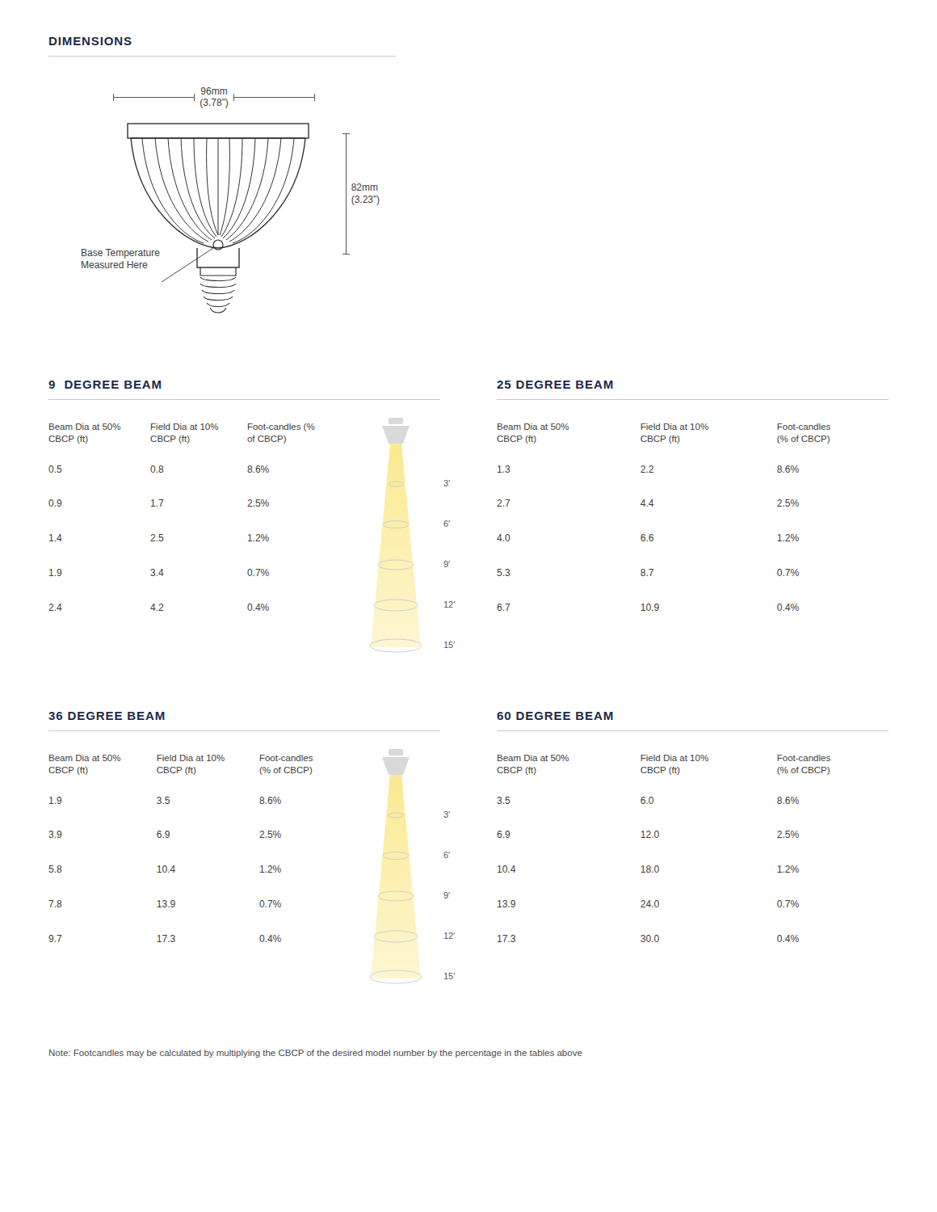Dimensions
96mm
(3.78”)
82mm
(3.23”)
Base Temperature
Measured Here
9 Degree Beam
| Beam Dia at 50% CBCP (ft) | Field Dia at 10% CBCP (ft) | Foot-candles (% of CBCP) |
| --- | --- | --- |
| 0.5 | 0.8 | 8.6% |
| 0.9 | 1.7 | 2.5% |
| 1.4 | 2.5 | 1.2% |
| 1.9 | 3.4 | 0.7% |
| 2.4 | 4.2 | 0.4% |
3′ 6′ 9′ 12′ 15′
25 Degree Beam
| Beam Dia at 50% CBCP (ft) | Field Dia at 10% CBCP (ft) | Foot-candles (% of CBCP) |
| --- | --- | --- |
| 1.3 | 2.2 | 8.6% |
| 2.7 | 4.4 | 2.5% |
| 4.0 | 6.6 | 1.2% |
| 5.3 | 8.7 | 0.7% |
| 6.7 | 10.9 | 0.4% |
36 Degree Beam
| Beam Dia at 50% CBCP (ft) | Field Dia at 10% CBCP (ft) | Foot-candles (% of CBCP) |
| --- | --- | --- |
| 1.9 | 3.5 | 8.6% |
| 3.9 | 6.9 | 2.5% |
| 5.8 | 10.4 | 1.2% |
| 7.8 | 13.9 | 0.7% |
| 9.7 | 17.3 | 0.4% |
3′ 6′ 9′ 12′ 15′
60 Degree Beam
| Beam Dia at 50% CBCP (ft) | Field Dia at 10% CBCP (ft) | Foot-candles (% of CBCP) |
| --- | --- | --- |
| 3.5 | 6.0 | 8.6% |
| 6.9 | 12.0 | 2.5% |
| 10.4 | 18.0 | 1.2% |
| 13.9 | 24.0 | 0.7% |
| 17.3 | 30.0 | 0.4% |
Note: Footcandles may be calculated by multiplying the CBCP of the desired model number by the percentage in the tables above